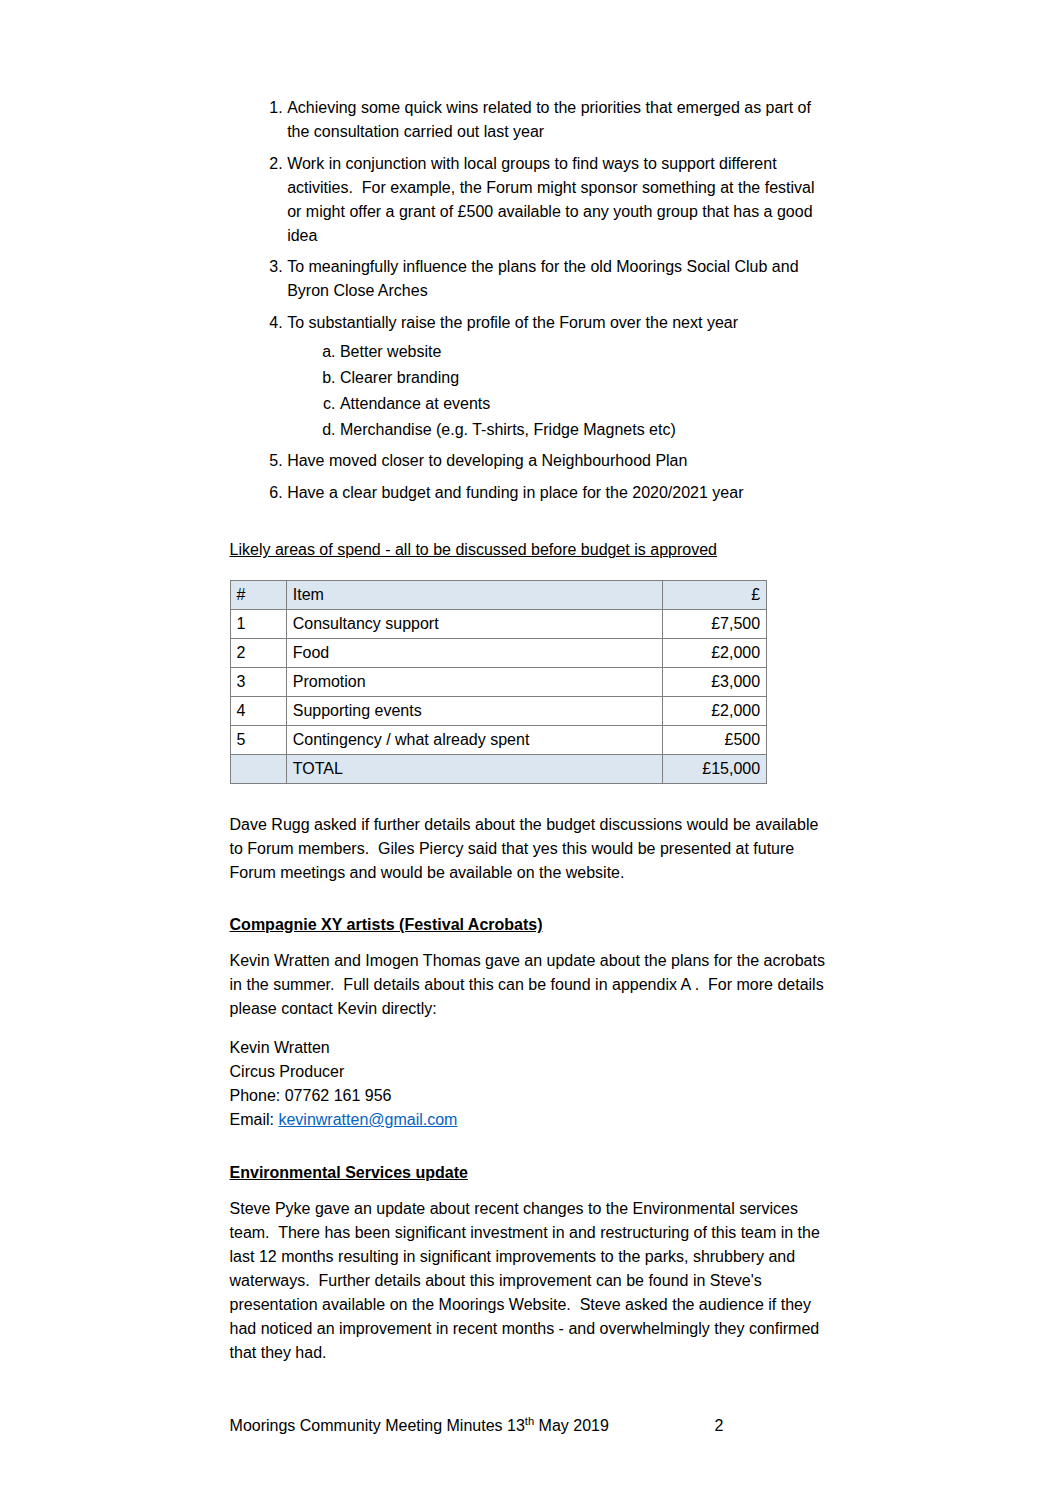Achieving some quick wins related to the priorities that emerged as part of the consultation carried out last year
Work in conjunction with local groups to find ways to support different activities. For example, the Forum might sponsor something at the festival or might offer a grant of £500 available to any youth group that has a good idea
To meaningfully influence the plans for the old Moorings Social Club and Byron Close Arches
To substantially raise the profile of the Forum over the next year
Better website
Clearer branding
Attendance at events
Merchandise (e.g. T-shirts, Fridge Magnets etc)
Have moved closer to developing a Neighbourhood Plan
Have a clear budget and funding in place for the 2020/2021 year
Likely areas of spend - all to be discussed before budget is approved
| # | Item | £ |
| --- | --- | --- |
| 1 | Consultancy support | £7,500 |
| 2 | Food | £2,000 |
| 3 | Promotion | £3,000 |
| 4 | Supporting events | £2,000 |
| 5 | Contingency / what already spent | £500 |
| | TOTAL | £15,000 |
Dave Rugg asked if further details about the budget discussions would be available to Forum members. Giles Piercy said that yes this would be presented at future Forum meetings and would be available on the website.
Compagnie XY artists (Festival Acrobats)
Kevin Wratten and Imogen Thomas gave an update about the plans for the acrobats in the summer. Full details about this can be found in appendix A . For more details please contact Kevin directly:
Kevin Wratten
Circus Producer
Phone: 07762 161 956
Email: kevinwratten@gmail.com
Environmental Services update
Steve Pyke gave an update about recent changes to the Environmental services team. There has been significant investment in and restructuring of this team in the last 12 months resulting in significant improvements to the parks, shrubbery and waterways. Further details about this improvement can be found in Steve's presentation available on the Moorings Website. Steve asked the audience if they had noticed an improvement in recent months - and overwhelmingly they confirmed that they had.
Moorings Community Meeting Minutes 13th May 20192